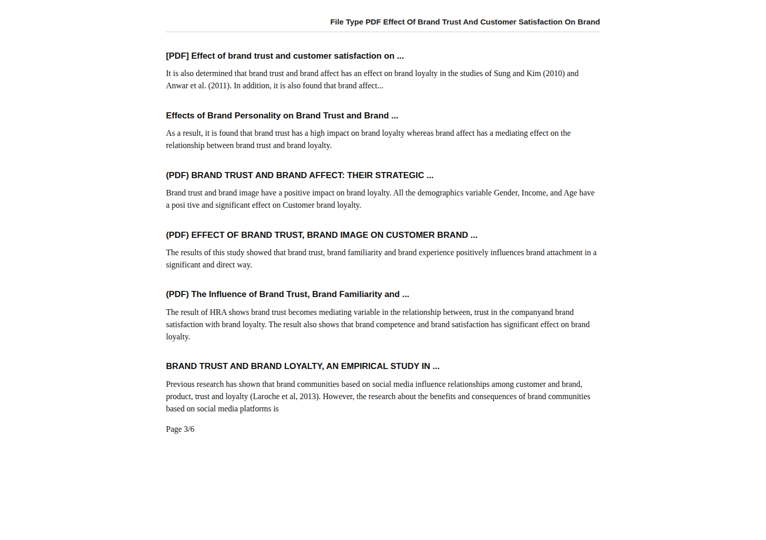File Type PDF Effect Of Brand Trust And Customer Satisfaction On Brand
[PDF] Effect of brand trust and customer satisfaction on ...
It is also determined that brand trust and brand affect has an effect on brand loyalty in the studies of Sung and Kim (2010) and Anwar et al. (2011). In addition, it is also found that brand affect...
Effects of Brand Personality on Brand Trust and Brand ...
As a result, it is found that brand trust has a high impact on brand loyalty whereas brand affect has a mediating effect on the relationship between brand trust and brand loyalty.
(PDF) BRAND TRUST AND BRAND AFFECT: THEIR STRATEGIC ...
Brand trust and brand image have a positive impact on brand loyalty. All the demographics variable Gender, Income, and Age have a posi tive and significant effect on Customer brand loyalty.
(PDF) EFFECT OF BRAND TRUST, BRAND IMAGE ON CUSTOMER BRAND ...
The results of this study showed that brand trust, brand familiarity and brand experience positively influences brand attachment in a significant and direct way.
(PDF) The Influence of Brand Trust, Brand Familiarity and ...
The result of HRA shows brand trust becomes mediating variable in the relationship between, trust in the companyand brand satisfaction with brand loyalty. The result also shows that brand competence and brand satisfaction has significant effect on brand loyalty.
BRAND TRUST AND BRAND LOYALTY, AN EMPIRICAL STUDY IN ...
Previous research has shown that brand communities based on social media influence relationships among customer and brand, product, trust and loyalty (Laroche et al, 2013). However, the research about the benefits and consequences of brand communities based on social media platforms is
Page 3/6